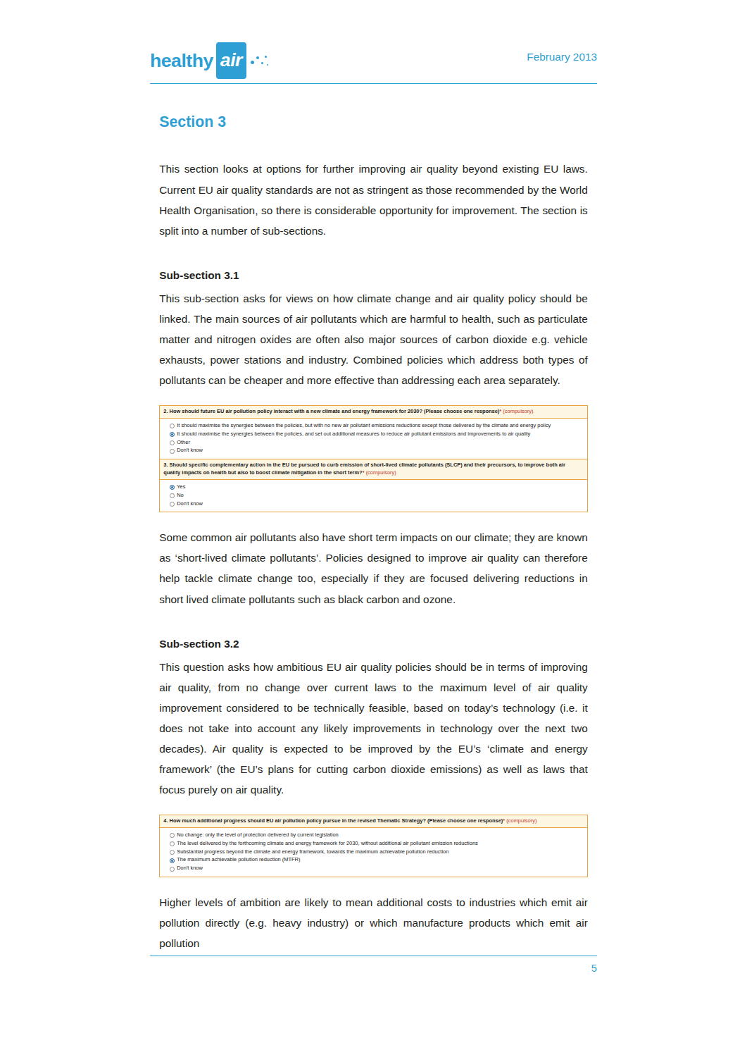healthy air
February 2013
Section 3
This section looks at options for further improving air quality beyond existing EU laws. Current EU air quality standards are not as stringent as those recommended by the World Health Organisation, so there is considerable opportunity for improvement. The section is split into a number of sub-sections.
Sub-section 3.1
This sub-section asks for views on how climate change and air quality policy should be linked. The main sources of air pollutants which are harmful to health, such as particulate matter and nitrogen oxides are often also major sources of carbon dioxide e.g. vehicle exhausts, power stations and industry. Combined policies which address both types of pollutants can be cheaper and more effective than addressing each area separately.
2. How should future EU air pollution policy interact with a new climate and energy framework for 2030? (Please choose one response)* (compulsory)
It should maximise the synergies between the policies, but with no new air pollutant emissions reductions except those delivered by the climate and energy policy
It should maximise the synergies between the policies, and set out additional measures to reduce air pollutant emissions and improvements to air quality
Other
Don't know
3. Should specific complementary action in the EU be pursued to curb emission of short-lived climate pollutants (SLCP) and their precursors, to improve both air quality impacts on health but also to boost climate mitigation in the short term?* (compulsory)
Yes
No
Don't know
Some common air pollutants also have short term impacts on our climate; they are known as ‘short-lived climate pollutants’. Policies designed to improve air quality can therefore help tackle climate change too, especially if they are focused delivering reductions in short lived climate pollutants such as black carbon and ozone.
Sub-section 3.2
This question asks how ambitious EU air quality policies should be in terms of improving air quality, from no change over current laws to the maximum level of air quality improvement considered to be technically feasible, based on today’s technology (i.e. it does not take into account any likely improvements in technology over the next two decades). Air quality is expected to be improved by the EU’s ‘climate and energy framework’ (the EU’s plans for cutting carbon dioxide emissions) as well as laws that focus purely on air quality.
4. How much additional progress should EU air pollution policy pursue in the revised Thematic Strategy? (Please choose one response)* (compulsory)
No change: only the level of protection delivered by current legislation
The level delivered by the forthcoming climate and energy framework for 2030, without additional air pollutant emission reductions
Substantial progress beyond the climate and energy framework, towards the maximum achievable pollution reduction
The maximum achievable pollution reduction (MTFR)
Don't know
Higher levels of ambition are likely to mean additional costs to industries which emit air pollution directly (e.g. heavy industry) or which manufacture products which emit air pollution
5